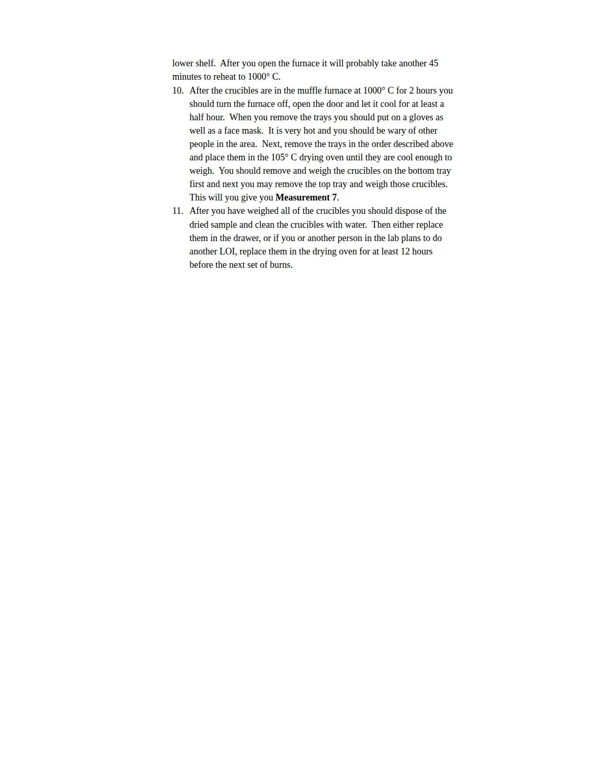lower shelf. After you open the furnace it will probably take another 45 minutes to reheat to 1000° C.
After the crucibles are in the muffle furnace at 1000° C for 2 hours you should turn the furnace off, open the door and let it cool for at least a half hour. When you remove the trays you should put on a gloves as well as a face mask. It is very hot and you should be wary of other people in the area. Next, remove the trays in the order described above and place them in the 105° C drying oven until they are cool enough to weigh. You should remove and weigh the crucibles on the bottom tray first and next you may remove the top tray and weigh those crucibles. This will you give you Measurement 7.
After you have weighed all of the crucibles you should dispose of the dried sample and clean the crucibles with water. Then either replace them in the drawer, or if you or another person in the lab plans to do another LOI, replace them in the drying oven for at least 12 hours before the next set of burns.